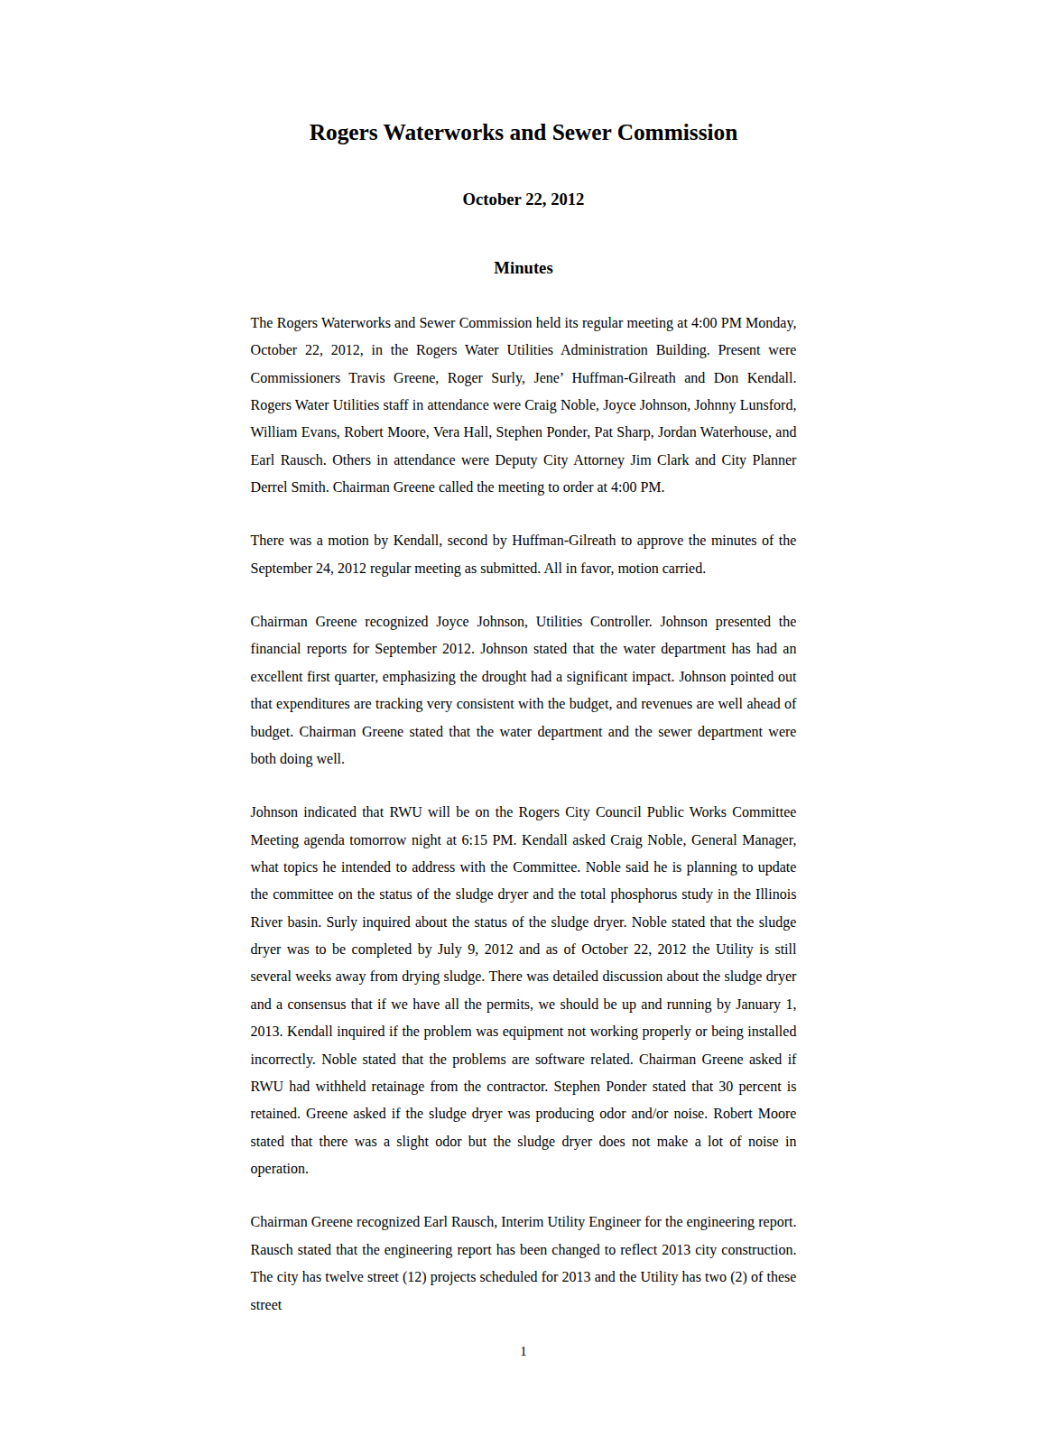Rogers Waterworks and Sewer Commission
October 22, 2012
Minutes
The Rogers Waterworks and Sewer Commission held its regular meeting at 4:00 PM Monday, October 22, 2012, in the Rogers Water Utilities Administration Building. Present were Commissioners Travis Greene, Roger Surly, Jene’ Huffman-Gilreath and Don Kendall. Rogers Water Utilities staff in attendance were Craig Noble, Joyce Johnson, Johnny Lunsford, William Evans, Robert Moore, Vera Hall, Stephen Ponder, Pat Sharp, Jordan Waterhouse, and Earl Rausch. Others in attendance were Deputy City Attorney Jim Clark and City Planner Derrel Smith. Chairman Greene called the meeting to order at 4:00 PM.
There was a motion by Kendall, second by Huffman-Gilreath to approve the minutes of the September 24, 2012 regular meeting as submitted. All in favor, motion carried.
Chairman Greene recognized Joyce Johnson, Utilities Controller. Johnson presented the financial reports for September 2012. Johnson stated that the water department has had an excellent first quarter, emphasizing the drought had a significant impact. Johnson pointed out that expenditures are tracking very consistent with the budget, and revenues are well ahead of budget. Chairman Greene stated that the water department and the sewer department were both doing well.
Johnson indicated that RWU will be on the Rogers City Council Public Works Committee Meeting agenda tomorrow night at 6:15 PM. Kendall asked Craig Noble, General Manager, what topics he intended to address with the Committee. Noble said he is planning to update the committee on the status of the sludge dryer and the total phosphorus study in the Illinois River basin. Surly inquired about the status of the sludge dryer. Noble stated that the sludge dryer was to be completed by July 9, 2012 and as of October 22, 2012 the Utility is still several weeks away from drying sludge. There was detailed discussion about the sludge dryer and a consensus that if we have all the permits, we should be up and running by January 1, 2013. Kendall inquired if the problem was equipment not working properly or being installed incorrectly. Noble stated that the problems are software related. Chairman Greene asked if RWU had withheld retainage from the contractor. Stephen Ponder stated that 30 percent is retained. Greene asked if the sludge dryer was producing odor and/or noise. Robert Moore stated that there was a slight odor but the sludge dryer does not make a lot of noise in operation.
Chairman Greene recognized Earl Rausch, Interim Utility Engineer for the engineering report. Rausch stated that the engineering report has been changed to reflect 2013 city construction. The city has twelve street (12) projects scheduled for 2013 and the Utility has two (2) of these street
1